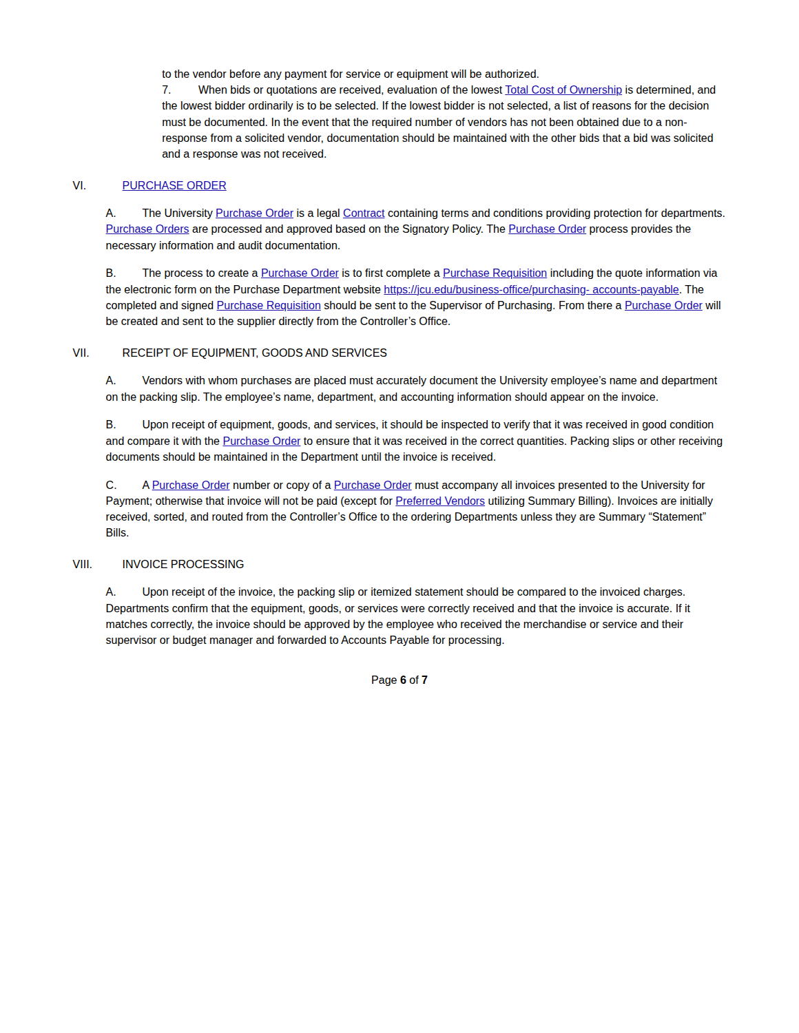to the vendor before any payment for service or equipment will be authorized.
7. When bids or quotations are received, evaluation of the lowest Total Cost of Ownership is determined, and the lowest bidder ordinarily is to be selected. If the lowest bidder is not selected, a list of reasons for the decision must be documented. In the event that the required number of vendors has not been obtained due to a non-response from a solicited vendor, documentation should be maintained with the other bids that a bid was solicited and a response was not received.
VI. PURCHASE ORDER
A. The University Purchase Order is a legal Contract containing terms and conditions providing protection for departments. Purchase Orders are processed and approved based on the Signatory Policy. The Purchase Order process provides the necessary information and audit documentation.
B. The process to create a Purchase Order is to first complete a Purchase Requisition including the quote information via the electronic form on the Purchase Department website https://jcu.edu/business-office/purchasing- accounts-payable. The completed and signed Purchase Requisition should be sent to the Supervisor of Purchasing. From there a Purchase Order will be created and sent to the supplier directly from the Controller’s Office.
VII. RECEIPT OF EQUIPMENT, GOODS AND SERVICES
A. Vendors with whom purchases are placed must accurately document the University employee’s name and department on the packing slip. The employee’s name, department, and accounting information should appear on the invoice.
B. Upon receipt of equipment, goods, and services, it should be inspected to verify that it was received in good condition and compare it with the Purchase Order to ensure that it was received in the correct quantities. Packing slips or other receiving documents should be maintained in the Department until the invoice is received.
C. A Purchase Order number or copy of a Purchase Order must accompany all invoices presented to the University for Payment; otherwise that invoice will not be paid (except for Preferred Vendors utilizing Summary Billing). Invoices are initially received, sorted, and routed from the Controller’s Office to the ordering Departments unless they are Summary “Statement” Bills.
VIII. INVOICE PROCESSING
A. Upon receipt of the invoice, the packing slip or itemized statement should be compared to the invoiced charges. Departments confirm that the equipment, goods, or services were correctly received and that the invoice is accurate. If it matches correctly, the invoice should be approved by the employee who received the merchandise or service and their supervisor or budget manager and forwarded to Accounts Payable for processing.
Page 6 of 7